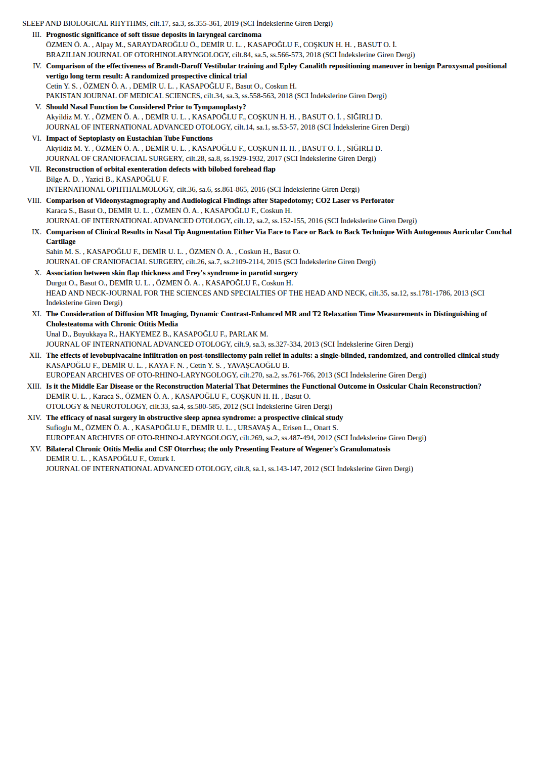SLEEP AND BIOLOGICAL RHYTHMS, cilt.17, sa.3, ss.355-361, 2019 (SCI İndekslerine Giren Dergi)
III.
Prognostic significance of soft tissue deposits in laryngeal carcinoma
ÖZMEN Ö. A. , Alpay M., SARAYDAROĞLU Ö., DEMİR U. L. , KASAPOĞLU F., COŞKUN H. H. , BASUT O. İ.
BRAZILIAN JOURNAL OF OTORHINOLARYNGOLOGY, cilt.84, sa.5, ss.566-573, 2018 (SCI İndekslerine Giren Dergi)
IV.
Comparison of the effectiveness of Brandt-Daroff Vestibular training and Epley Canalith repositioning maneuver in benign Paroxysmal positional vertigo long term result: A randomized prospective clinical trial
Cetin Y. S. , ÖZMEN Ö. A. , DEMİR U. L. , KASAPOĞLU F., Basut O., Coskun H.
PAKISTAN JOURNAL OF MEDICAL SCIENCES, cilt.34, sa.3, ss.558-563, 2018 (SCI İndekslerine Giren Dergi)
V.
Should Nasal Function be Considered Prior to Tympanoplasty?
Akyildiz M. Y. , ÖZMEN Ö. A. , DEMİR U. L. , KASAPOĞLU F., COŞKUN H. H. , BASUT O. İ. , SIĞIRLI D.
JOURNAL OF INTERNATIONAL ADVANCED OTOLOGY, cilt.14, sa.1, ss.53-57, 2018 (SCI İndekslerine Giren Dergi)
VI.
Impact of Septoplasty on Eustachian Tube Functions
Akyildiz M. Y. , ÖZMEN Ö. A. , DEMİR U. L. , KASAPOĞLU F., COŞKUN H. H. , BASUT O. İ. , SIĞIRLI D.
JOURNAL OF CRANIOFACIAL SURGERY, cilt.28, sa.8, ss.1929-1932, 2017 (SCI İndekslerine Giren Dergi)
VII.
Reconstruction of orbital exenteration defects with bilobed forehead flap
Bilge A. D. , Yazici B., KASAPOĞLU F.
INTERNATIONAL OPHTHALMOLOGY, cilt.36, sa.6, ss.861-865, 2016 (SCI İndekslerine Giren Dergi)
VIII.
Comparison of Videonystagmography and Audiological Findings after Stapedotomy; CO2 Laser vs Perforator
Karaca S., Basut O., DEMİR U. L. , ÖZMEN Ö. A. , KASAPOĞLU F., Coskun H.
JOURNAL OF INTERNATIONAL ADVANCED OTOLOGY, cilt.12, sa.2, ss.152-155, 2016 (SCI İndekslerine Giren Dergi)
IX.
Comparison of Clinical Results in Nasal Tip Augmentation Either Via Face to Face or Back to Back Technique With Autogenous Auricular Conchal Cartilage
Sahin M. S. , KASAPOĞLU F., DEMİR U. L. , ÖZMEN Ö. A. , Coskun H., Basut O.
JOURNAL OF CRANIOFACIAL SURGERY, cilt.26, sa.7, ss.2109-2114, 2015 (SCI İndekslerine Giren Dergi)
X.
Association between skin flap thickness and Frey's syndrome in parotid surgery
Durgut O., Basut O., DEMİR U. L. , ÖZMEN Ö. A. , KASAPOĞLU F., Coskun H.
HEAD AND NECK-JOURNAL FOR THE SCIENCES AND SPECIALTIES OF THE HEAD AND NECK, cilt.35, sa.12, ss.1781-1786, 2013 (SCI İndekslerine Giren Dergi)
XI.
The Consideration of Diffusion MR Imaging, Dynamic Contrast-Enhanced MR and T2 Relaxation Time Measurements in Distinguishing of Cholesteatoma with Chronic Otitis Media
Unal D., Buyukkaya R., HAKYEMEZ B., KASAPOĞLU F., PARLAK M.
JOURNAL OF INTERNATIONAL ADVANCED OTOLOGY, cilt.9, sa.3, ss.327-334, 2013 (SCI İndekslerine Giren Dergi)
XII.
The effects of levobupivacaine infiltration on post-tonsillectomy pain relief in adults: a single-blinded, randomized, and controlled clinical study
KASAPOĞLU F., DEMİR U. L. , KAYA F. N. , Cetin Y. S. , YAVAŞCAOĞLU B.
EUROPEAN ARCHIVES OF OTO-RHINO-LARYNGOLOGY, cilt.270, sa.2, ss.761-766, 2013 (SCI İndekslerine Giren Dergi)
XIII.
Is it the Middle Ear Disease or the Reconstruction Material That Determines the Functional Outcome in Ossicular Chain Reconstruction?
DEMİR U. L. , Karaca S., ÖZMEN Ö. A. , KASAPOĞLU F., COŞKUN H. H. , Basut O.
OTOLOGY & NEUROTOLOGY, cilt.33, sa.4, ss.580-585, 2012 (SCI İndekslerine Giren Dergi)
XIV.
The efficacy of nasal surgery in obstructive sleep apnea syndrome: a prospective clinical study
Sufioglu M., ÖZMEN Ö. A. , KASAPOĞLU F., DEMİR U. L. , URSAVAŞ A., Erisen L., Onart S.
EUROPEAN ARCHIVES OF OTO-RHINO-LARYNGOLOGY, cilt.269, sa.2, ss.487-494, 2012 (SCI İndekslerine Giren Dergi)
XV.
Bilateral Chronic Otitis Media and CSF Otorrhea; the only Presenting Feature of Wegener's Granulomatosis
DEMİR U. L. , KASAPOĞLU F., Ozturk I.
JOURNAL OF INTERNATIONAL ADVANCED OTOLOGY, cilt.8, sa.1, ss.143-147, 2012 (SCI İndekslerine Giren Dergi)